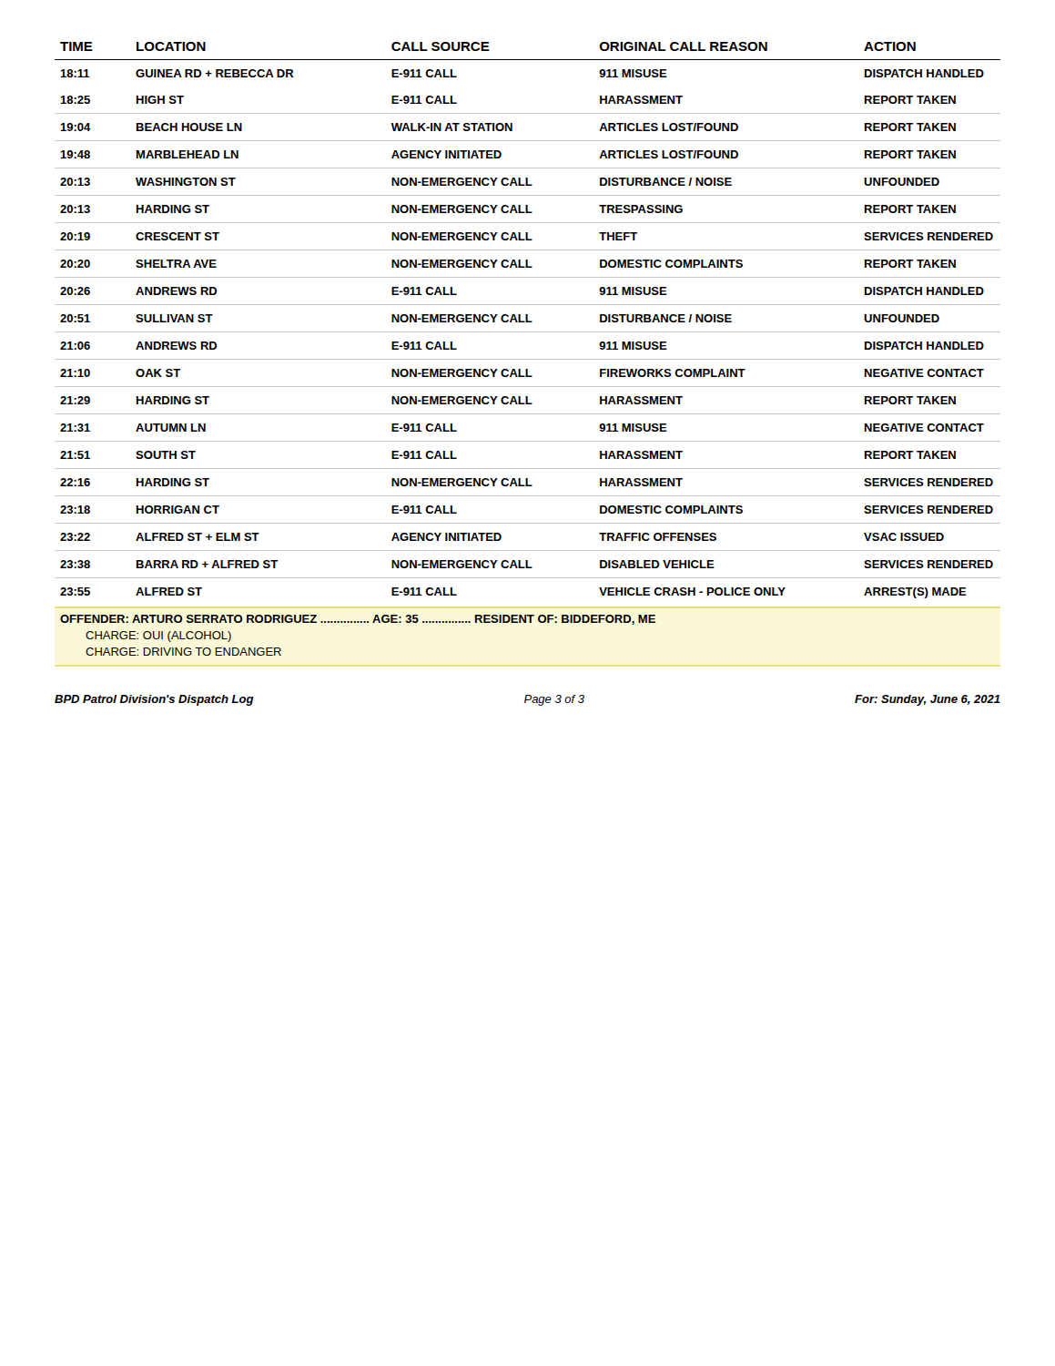| TIME | LOCATION | CALL SOURCE | ORIGINAL CALL REASON | ACTION |
| --- | --- | --- | --- | --- |
| 18:11 | GUINEA RD + REBECCA DR | E-911 CALL | 911 MISUSE | DISPATCH HANDLED |
| 18:25 | HIGH ST | E-911 CALL | HARASSMENT | REPORT TAKEN |
| 19:04 | BEACH HOUSE LN | WALK-IN AT STATION | ARTICLES LOST/FOUND | REPORT TAKEN |
| 19:48 | MARBLEHEAD LN | AGENCY INITIATED | ARTICLES LOST/FOUND | REPORT TAKEN |
| 20:13 | WASHINGTON ST | NON-EMERGENCY CALL | DISTURBANCE / NOISE | UNFOUNDED |
| 20:13 | HARDING ST | NON-EMERGENCY CALL | TRESPASSING | REPORT TAKEN |
| 20:19 | CRESCENT ST | NON-EMERGENCY CALL | THEFT | SERVICES RENDERED |
| 20:20 | SHELTRA AVE | NON-EMERGENCY CALL | DOMESTIC COMPLAINTS | REPORT TAKEN |
| 20:26 | ANDREWS RD | E-911 CALL | 911 MISUSE | DISPATCH HANDLED |
| 20:51 | SULLIVAN ST | NON-EMERGENCY CALL | DISTURBANCE / NOISE | UNFOUNDED |
| 21:06 | ANDREWS RD | E-911 CALL | 911 MISUSE | DISPATCH HANDLED |
| 21:10 | OAK ST | NON-EMERGENCY CALL | FIREWORKS COMPLAINT | NEGATIVE CONTACT |
| 21:29 | HARDING ST | NON-EMERGENCY CALL | HARASSMENT | REPORT TAKEN |
| 21:31 | AUTUMN LN | E-911 CALL | 911 MISUSE | NEGATIVE CONTACT |
| 21:51 | SOUTH ST | E-911 CALL | HARASSMENT | REPORT TAKEN |
| 22:16 | HARDING ST | NON-EMERGENCY CALL | HARASSMENT | SERVICES RENDERED |
| 23:18 | HORRIGAN CT | E-911 CALL | DOMESTIC COMPLAINTS | SERVICES RENDERED |
| 23:22 | ALFRED ST + ELM ST | AGENCY INITIATED | TRAFFIC OFFENSES | VSAC ISSUED |
| 23:38 | BARRA RD + ALFRED ST | NON-EMERGENCY CALL | DISABLED VEHICLE | SERVICES RENDERED |
| 23:55 | ALFRED ST | E-911 CALL | VEHICLE CRASH - POLICE ONLY | ARREST(S) MADE |
| OFFENDER: ARTURO SERRATO RODRIGUEZ ............... AGE: 35 ............... RESIDENT OF: BIDDEFORD, ME CHARGE: OUI (ALCOHOL) CHARGE: DRIVING TO ENDANGER |
BPD Patrol Division's Dispatch Log
Page 3 of 3
For: Sunday, June 6, 2021